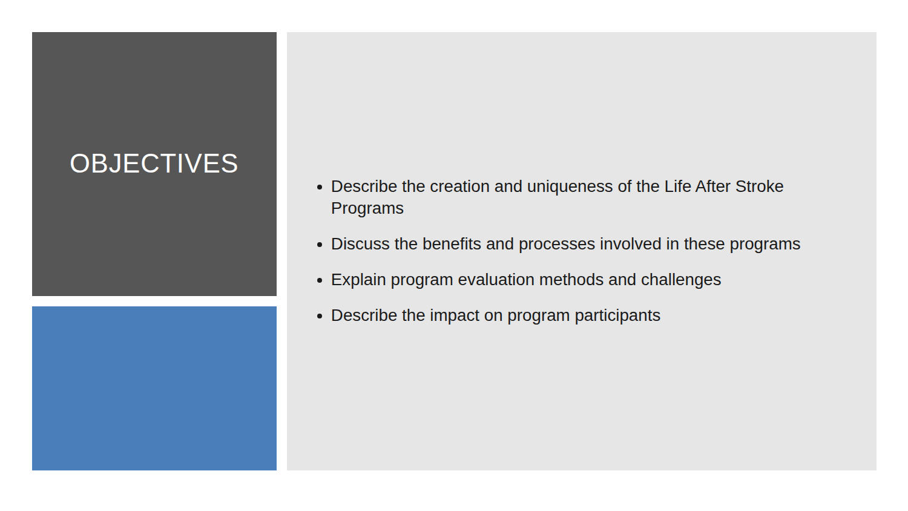Objectives
Describe the creation and uniqueness of the Life After Stroke Programs
Discuss the benefits and processes involved in these programs
Explain program evaluation methods and challenges
Describe the impact on program participants